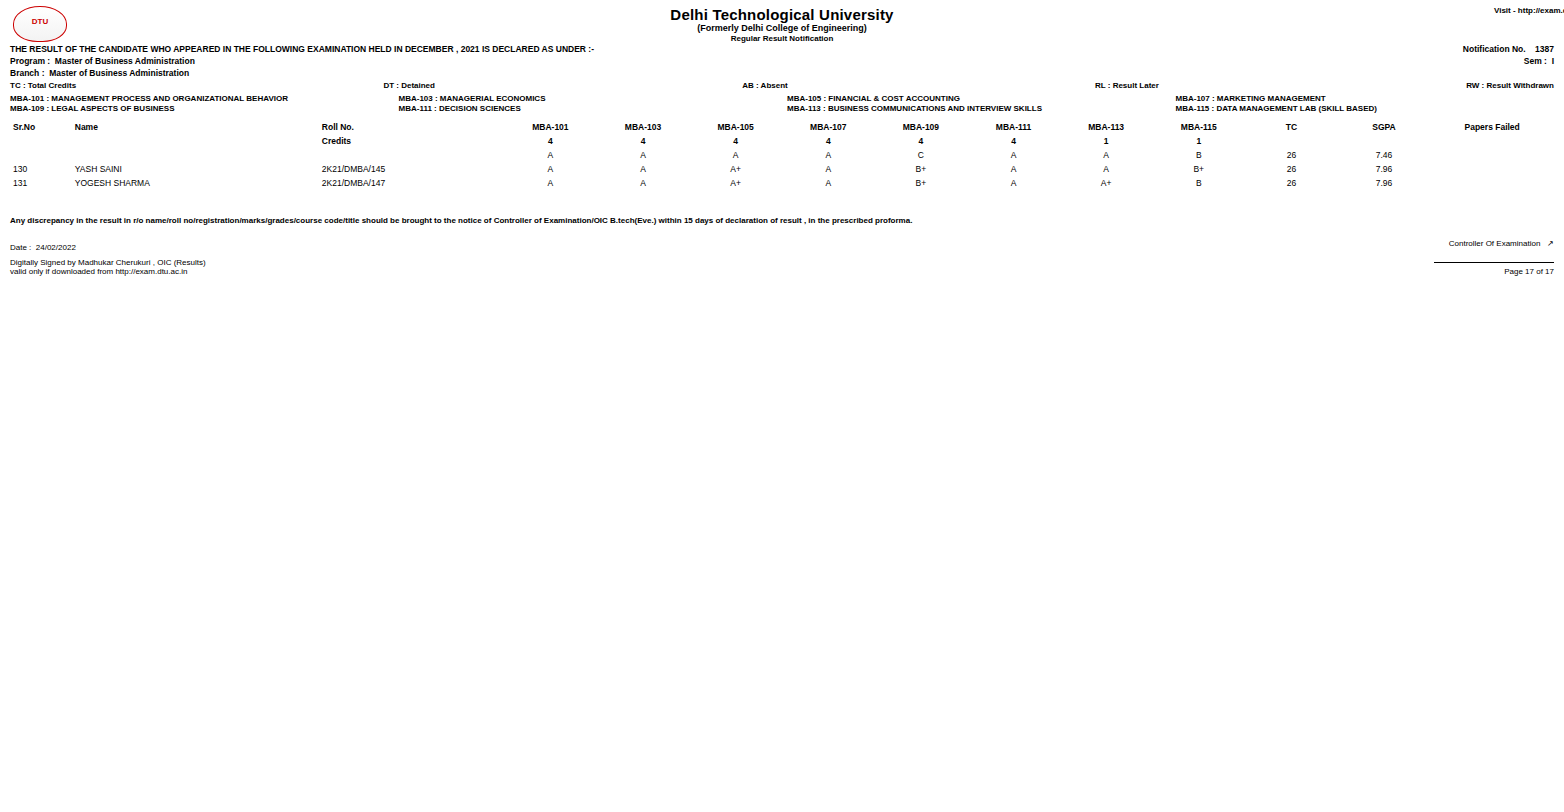Delhi Technological University
(Formerly Delhi College of Engineering)
Regular Result Notification
Visit - http://exam.dtu.ac.in
THE RESULT OF THE CANDIDATE WHO APPEARED IN THE FOLLOWING EXAMINATION HELD IN DECEMBER , 2021 IS DECLARED AS UNDER :-
Notification No. 1387
Program : Master of Business Administration Sem : I
Branch : Master of Business Administration
TC : Total Credits
DT : Detained
AB : Absent
RL : Result Later
RW : Result Withdrawn
MBA-101 : MANAGEMENT PROCESS AND ORGANIZATIONAL BEHAVIOR
MBA-109 : LEGAL ASPECTS OF BUSINESS
MBA-103 : MANAGERIAL ECONOMICS
MBA-111 : DECISION SCIENCES
MBA-105 : FINANCIAL & COST ACCOUNTING
MBA-113 : BUSINESS COMMUNICATIONS AND INTERVIEW SKILLS
MBA-107 : MARKETING MANAGEMENT
MBA-115 : DATA MANAGEMENT LAB (SKILL BASED)
| Sr.No | Name | Roll No. | MBA-101 | MBA-103 | MBA-105 | MBA-107 | MBA-109 | MBA-111 | MBA-113 | MBA-115 | TC | SGPA | Papers Failed |
| --- | --- | --- | --- | --- | --- | --- | --- | --- | --- | --- | --- | --- | --- |
| | | Credits | 4 | 4 | 4 | 4 | 4 | 4 | 1 | 1 | | | |
| | | | A | A | A | A | C | A | A | B | 26 | 7.46 | |
| 130 | YASH SAINI | 2K21/DMBA/145 | A | A | A+ | A | B+ | A | A | B+ | 26 | 7.96 | |
| 131 | YOGESH SHARMA | 2K21/DMBA/147 | A | A | A+ | A | B+ | A | A+ | B | 26 | 7.96 | |
Any discrepancy in the result in r/o name/roll no/registration/marks/grades/course code/title should be brought to the notice of Controller of Examination/OIC B.tech(Eve.) within 15 days of declaration of result , in the prescribed proforma.
Date : 24/02/2022
Digitally Signed by Madhukar Cherukuri , OIC (Results)
valid only if downloaded from http://exam.dtu.ac.in
Controller Of Examination ↗
Page 17 of 17